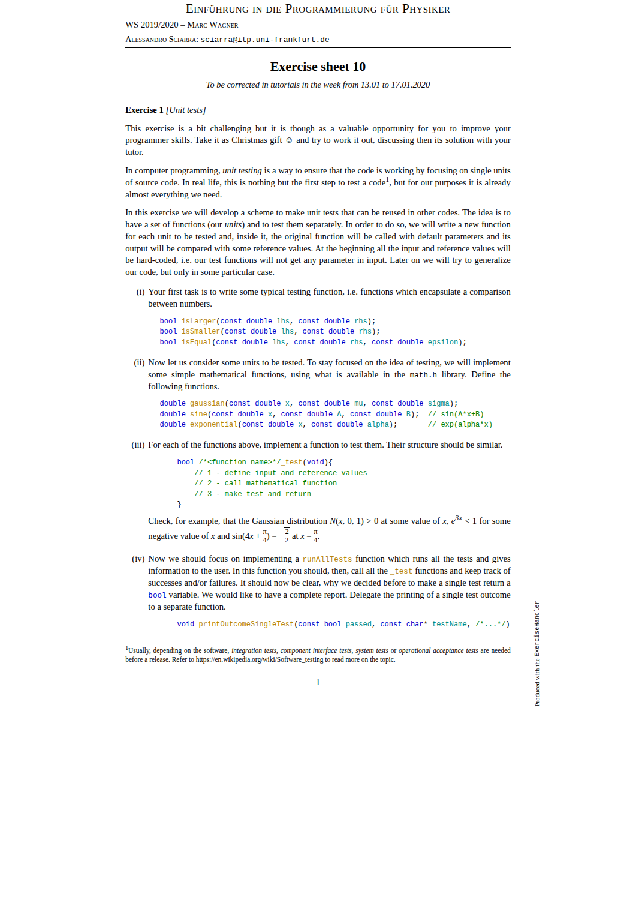Einführung in die Programmierung für Physiker
WS 2019/2020 – Marc Wagner
Alessandro Sciarra: sciarra@itp.uni-frankfurt.de
Exercise sheet 10
To be corrected in tutorials in the week from 13.01 to 17.01.2020
Exercise 1 [Unit tests]
This exercise is a bit challenging but it is though as a valuable opportunity for you to improve your programmer skills. Take it as Christmas gift ☺ and try to work it out, discussing then its solution with your tutor.
In computer programming, unit testing is a way to ensure that the code is working by focusing on single units of source code. In real life, this is nothing but the first step to test a code1, but for our purposes it is already almost everything we need.
In this exercise we will develop a scheme to make unit tests that can be reused in other codes. The idea is to have a set of functions (our units) and to test them separately. In order to do so, we will write a new function for each unit to be tested and, inside it, the original function will be called with default parameters and its output will be compared with some reference values. At the beginning all the input and reference values will be hard-coded, i.e. our test functions will not get any parameter in input. Later on we will try to generalize our code, but only in some particular case.
Your first task is to write some typical testing function, i.e. functions which encapsulate a comparison between numbers.
bool isLarger(const double lhs, const double rhs);
bool isSmaller(const double lhs, const double rhs);
bool isEqual(const double lhs, const double rhs, const double epsilon);
Now let us consider some units to be tested. To stay focused on the idea of testing, we will implement some simple mathematical functions, using what is available in the math.h library. Define the following functions.
double gaussian(const double x, const double mu, const double sigma);
double sine(const double x, const double A, const double B);  // sin(A*x+B)
double exponential(const double x, const double alpha);       // exp(alpha*x)
For each of the functions above, implement a function to test them. Their structure should be similar.
    bool /*<function name>*/_test(void){
        // 1 - define input and reference values
        // 2 - call mathematical function
        // 3 - make test and return
    }
Check, for example, that the Gaussian distribution N(x, 0, 1) > 0 at some value of x, e3x < 1 for some negative value of x and sin(4x + π 4) = −22 at x = π 4.
Now we should focus on implementing a runAllTests function which runs all the tests and gives information to the user. In this function you should, then, call all the _test functions and keep track of successes and/or failures. It should now be clear, why we decided before to make a single test return a bool variable. We would like to have a complete report. Delegate the printing of a single test outcome to a separate function.
    void printOutcomeSingleTest(const bool passed, const char* testName, /*...*/);
1Usually, depending on the software, integration tests, component interface tests, system tests or operational acceptance tests are needed before a release. Refer to https://en.wikipedia.org/wiki/Software_testing to read more on the topic.
1
Produced with the ExerciseHandler